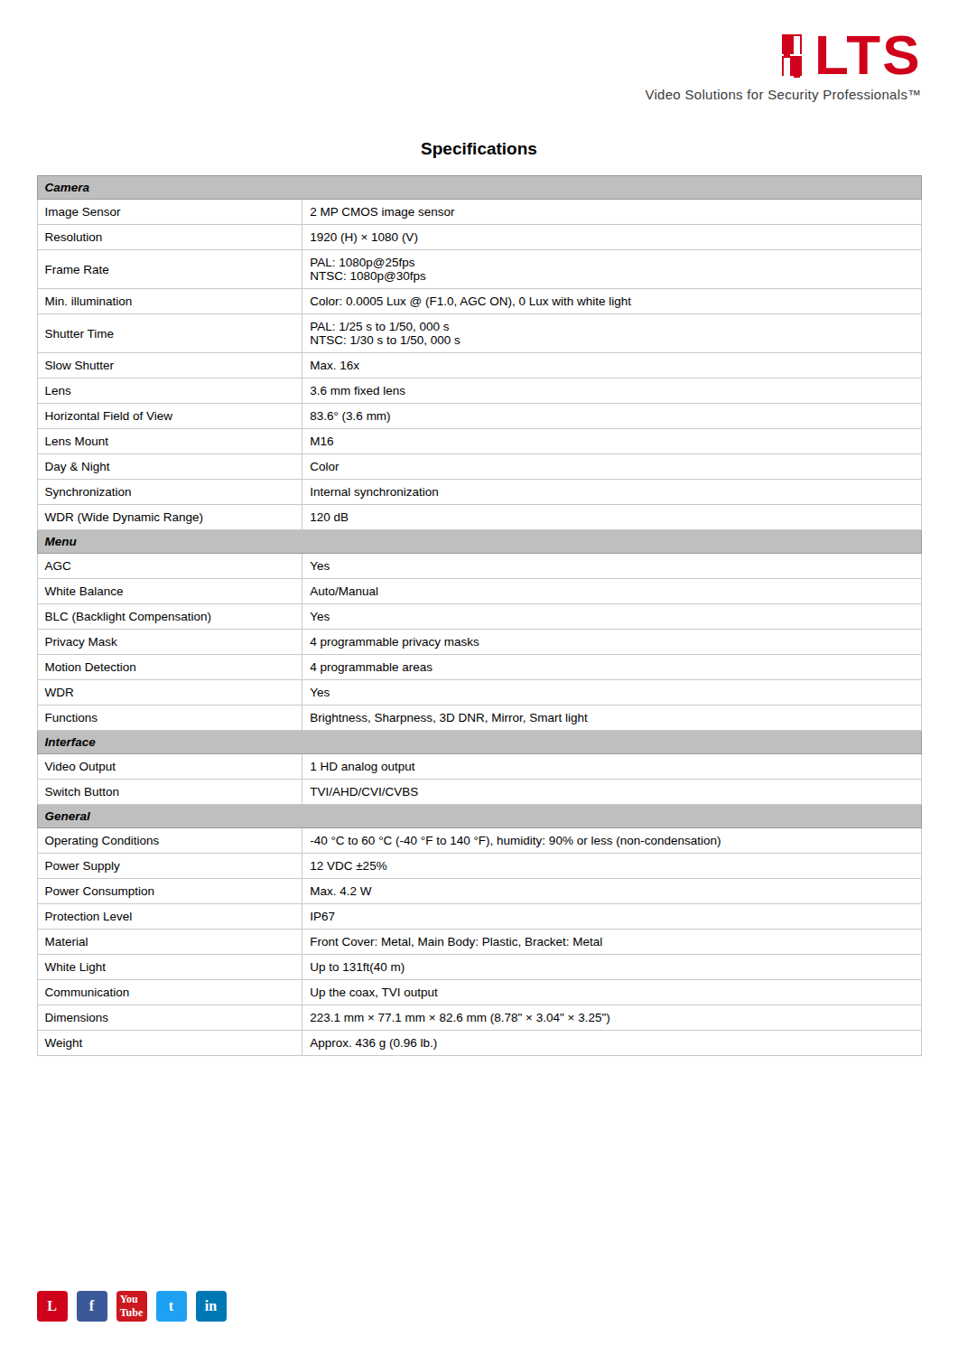LTS
Video Solutions for Security Professionals™
Specifications
| Camera |
| --- |
| Image Sensor | 2 MP CMOS image sensor |
| Resolution | 1920 (H) × 1080 (V) |
| Frame Rate | PAL: 1080p@25fps NTSC: 1080p@30fps |
| Min. illumination | Color: 0.0005 Lux @ (F1.0, AGC ON), 0 Lux with white light |
| Shutter Time | PAL: 1/25 s to 1/50, 000 s NTSC: 1/30 s to 1/50, 000 s |
| Slow Shutter | Max. 16x |
| Lens | 3.6 mm fixed lens |
| Horizontal Field of View | 83.6° (3.6 mm) |
| Lens Mount | M16 |
| Day & Night | Color |
| Synchronization | Internal synchronization |
| WDR (Wide Dynamic Range) | 120 dB |
| Menu |
| AGC | Yes |
| White Balance | Auto/Manual |
| BLC (Backlight Compensation) | Yes |
| Privacy Mask | 4 programmable privacy masks |
| Motion Detection | 4 programmable areas |
| WDR | Yes |
| Functions | Brightness, Sharpness, 3D DNR, Mirror, Smart light |
| Interface |
| Video Output | 1 HD analog output |
| Switch Button | TVI/AHD/CVI/CVBS |
| General |
| Operating Conditions | -40 °C to 60 °C (-40 °F to 140 °F), humidity: 90% or less (non-condensation) |
| Power Supply | 12 VDC ±25% |
| Power Consumption | Max. 4.2 W |
| Protection Level | IP67 |
| Material | Front Cover: Metal, Main Body: Plastic, Bracket: Metal |
| White Light | Up to 131ft(40 m) |
| Communication | Up the coax, TVI output |
| Dimensions | 223.1 mm × 77.1 mm × 82.6 mm (8.78" × 3.04" × 3.25") |
| Weight | Approx. 436 g (0.96 lb.) |
L f You
Tube t in